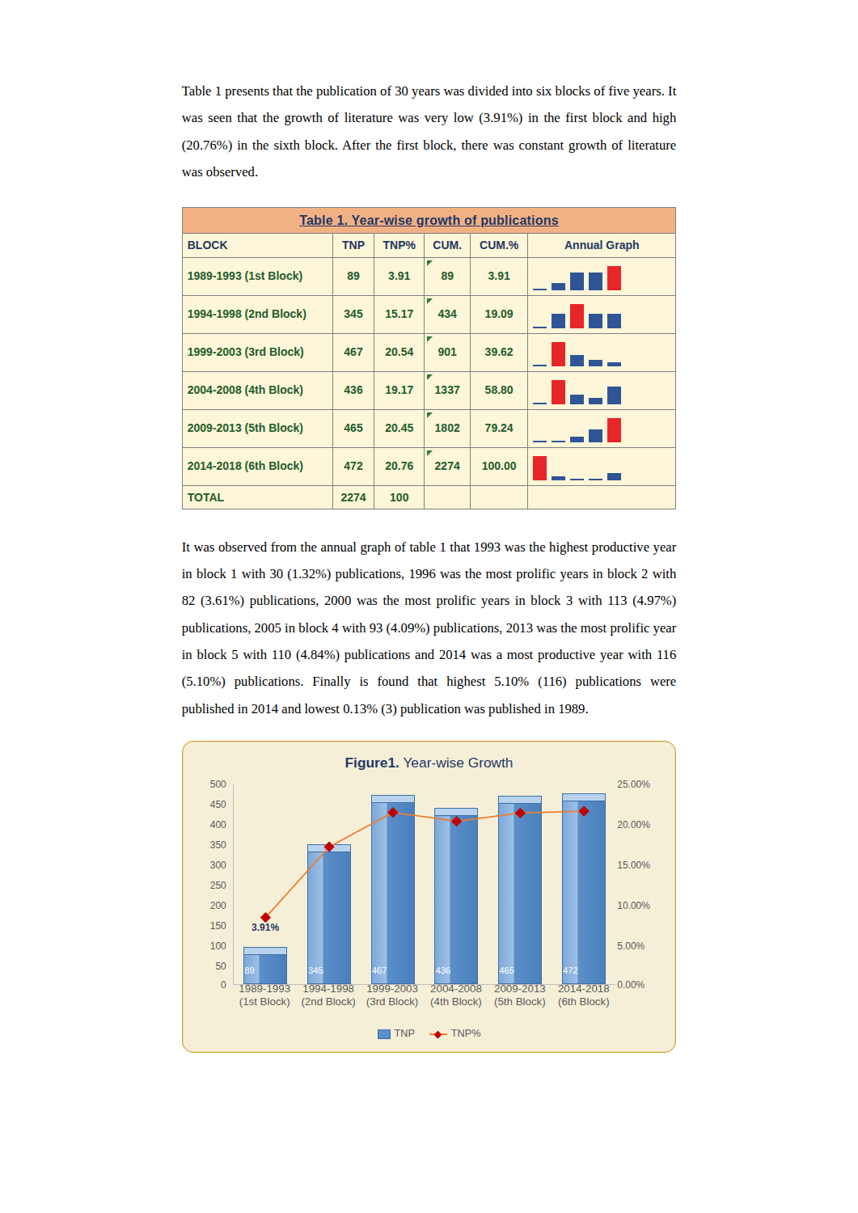Table 1 presents that the publication of 30 years was divided into six blocks of five years. It was seen that the growth of literature was very low (3.91%) in the first block and high (20.76%) in the sixth block. After the first block, there was constant growth of literature was observed.
Table 1. Year-wise growth of publications
| BLOCK | TNP | TNP% | CUM. | CUM.% | Annual Graph |
| --- | --- | --- | --- | --- | --- |
| 1989-1993 (1st Block) | 89 | 3.91 | 89 | 3.91 | |
| 1994-1998 (2nd Block) | 345 | 15.17 | 434 | 19.09 | |
| 1999-2003 (3rd Block) | 467 | 20.54 | 901 | 39.62 | |
| 2004-2008 (4th Block) | 436 | 19.17 | 1337 | 58.80 | |
| 2009-2013 (5th Block) | 465 | 20.45 | 1802 | 79.24 | |
| 2014-2018 (6th Block) | 472 | 20.76 | 2274 | 100.00 | |
| TOTAL | 2274 | 100 | | | |
It was observed from the annual graph of table 1 that 1993 was the highest productive year in block 1 with 30 (1.32%) publications, 1996 was the most prolific years in block 2 with 82 (3.61%) publications, 2000 was the most prolific years in block 3 with 113 (4.97%) publications, 2005 in block 4 with 93 (4.09%) publications, 2013 was the most prolific year in block 5 with 110 (4.84%) publications and 2014 was a most productive year with 116 (5.10%) publications. Finally is found that highest 5.10% (116) publications were published in 2014 and lowest 0.13% (3) publication was published in 1989.
Figure1. Year-wise Growth
500 450 400 350 300 250 200 150 100 50 0
25.00% 20.00% 15.00% 10.00% 5.00% 0.00%
3.91%
89
15.17%
345
20.54%
467
19.17%
436
20.45%
465
20.76%
472
1989-1993
(1st Block)
1994-1998
(2nd Block)
1999-2003
(3rd Block)
2004-2008
(4th Block)
2009-2013
(5th Block)
2014-2018
(6th Block)
TNP TNP%